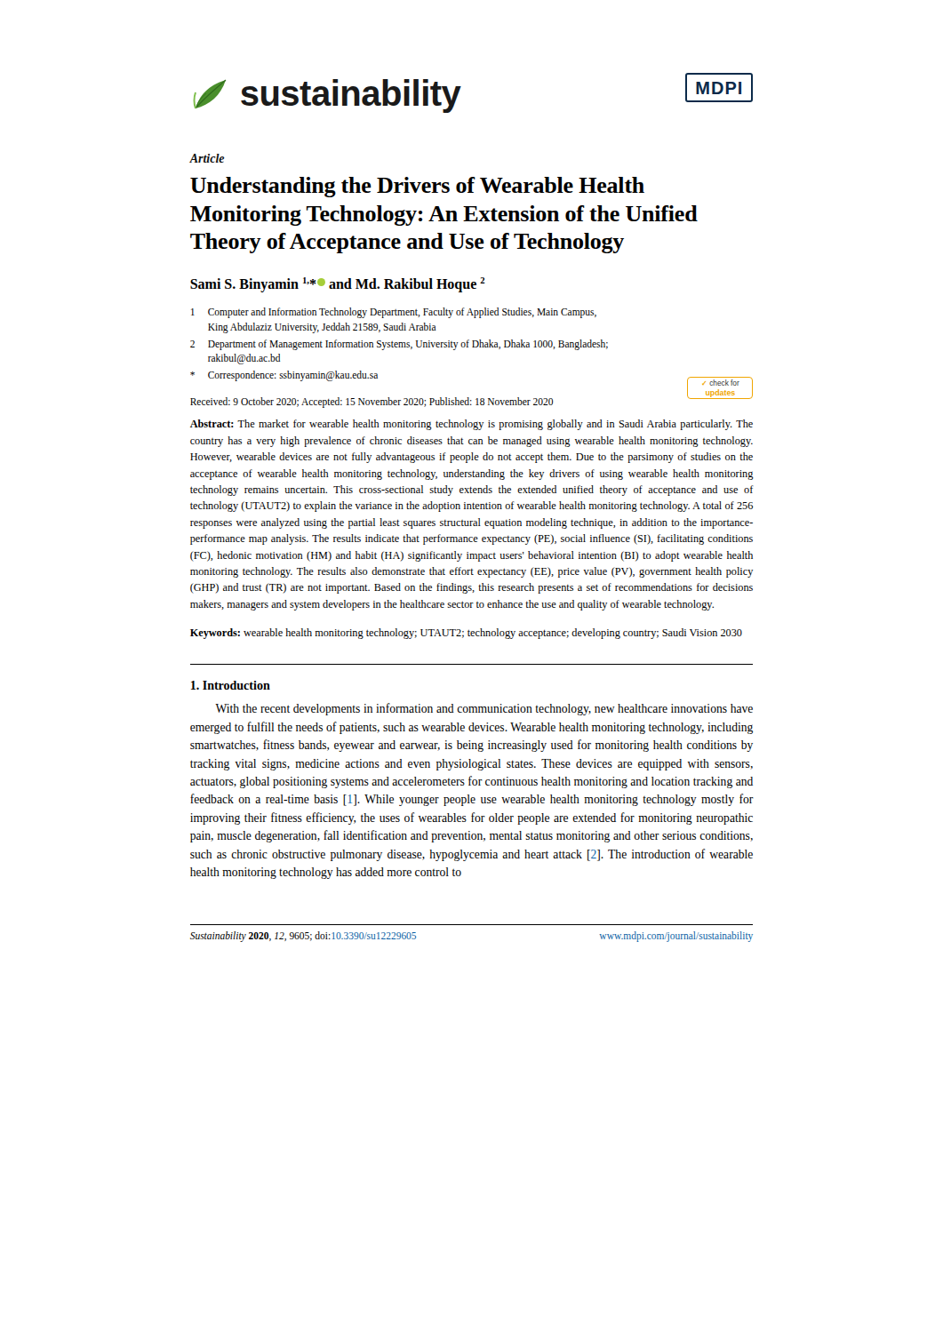sustainability
MDPI
Article
Understanding the Drivers of Wearable Health Monitoring Technology: An Extension of the Unified Theory of Acceptance and Use of Technology
Sami S. Binyamin 1,* and Md. Rakibul Hoque 2
1
Computer and Information Technology Department, Faculty of Applied Studies, Main Campus,
King Abdulaziz University, Jeddah 21589, Saudi Arabia
2
Department of Management Information Systems, University of Dhaka, Dhaka 1000, Bangladesh;
rakibul@du.ac.bd
*
Correspondence: ssbinyamin@kau.edu.sa
Received: 9 October 2020; Accepted: 15 November 2020; Published: 18 November 2020
✓ check for
updates
Abstract: The market for wearable health monitoring technology is promising globally and in Saudi Arabia particularly. The country has a very high prevalence of chronic diseases that can be managed using wearable health monitoring technology. However, wearable devices are not fully advantageous if people do not accept them. Due to the parsimony of studies on the acceptance of wearable health monitoring technology, understanding the key drivers of using wearable health monitoring technology remains uncertain. This cross-sectional study extends the extended unified theory of acceptance and use of technology (UTAUT2) to explain the variance in the adoption intention of wearable health monitoring technology. A total of 256 responses were analyzed using the partial least squares structural equation modeling technique, in addition to the importance-performance map analysis. The results indicate that performance expectancy (PE), social influence (SI), facilitating conditions (FC), hedonic motivation (HM) and habit (HA) significantly impact users' behavioral intention (BI) to adopt wearable health monitoring technology. The results also demonstrate that effort expectancy (EE), price value (PV), government health policy (GHP) and trust (TR) are not important. Based on the findings, this research presents a set of recommendations for decisions makers, managers and system developers in the healthcare sector to enhance the use and quality of wearable technology.
Keywords: wearable health monitoring technology; UTAUT2; technology acceptance; developing country; Saudi Vision 2030
1. Introduction
With the recent developments in information and communication technology, new healthcare innovations have emerged to fulfill the needs of patients, such as wearable devices. Wearable health monitoring technology, including smartwatches, fitness bands, eyewear and earwear, is being increasingly used for monitoring health conditions by tracking vital signs, medicine actions and even physiological states. These devices are equipped with sensors, actuators, global positioning systems and accelerometers for continuous health monitoring and location tracking and feedback on a real-time basis [1]. While younger people use wearable health monitoring technology mostly for improving their fitness efficiency, the uses of wearables for older people are extended for monitoring neuropathic pain, muscle degeneration, fall identification and prevention, mental status monitoring and other serious conditions, such as chronic obstructive pulmonary disease, hypoglycemia and heart attack [2]. The introduction of wearable health monitoring technology has added more control to
Sustainability 2020, 12, 9605; doi:10.3390/su12229605
www.mdpi.com/journal/sustainability